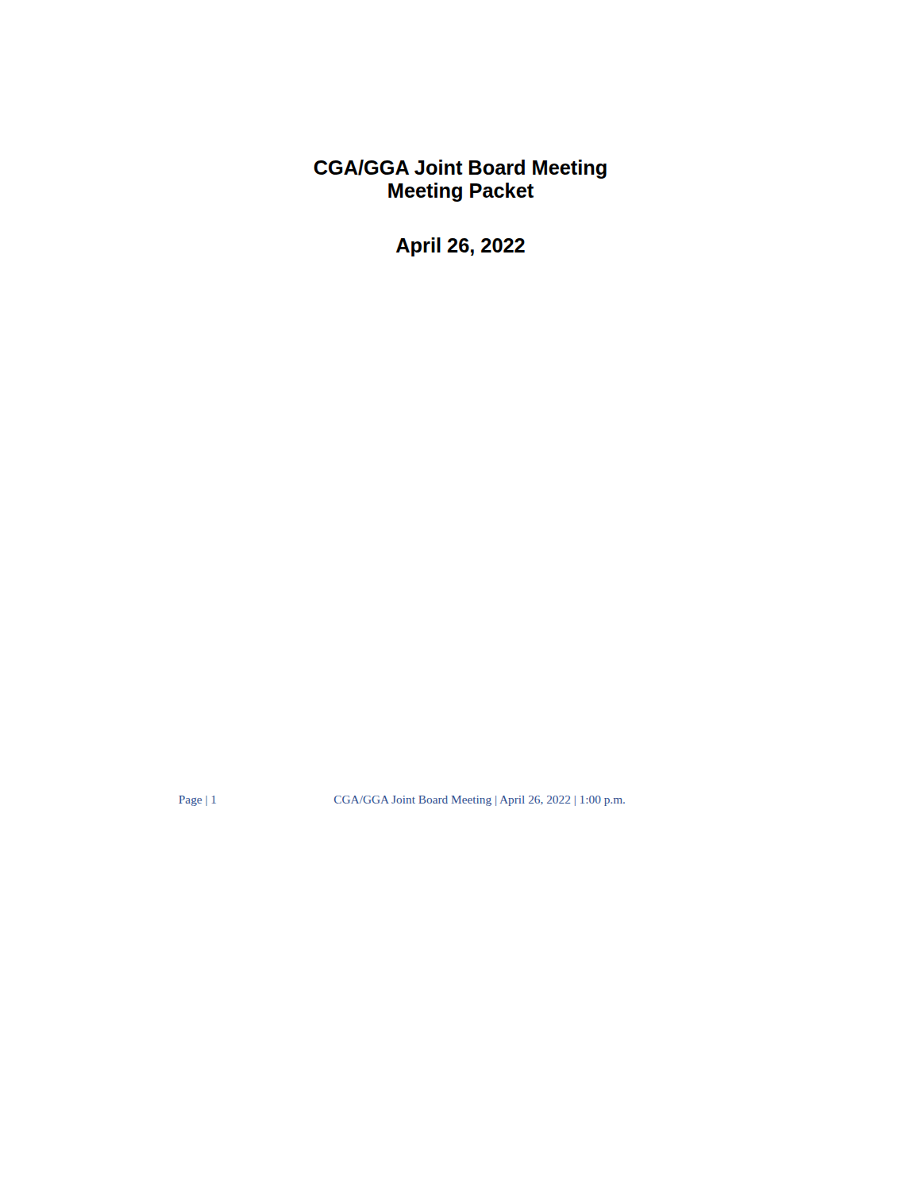CGA/GGA Joint Board Meeting
Meeting Packet April 26, 2022
Page | 1
CGA/GGA Joint Board Meeting | April 26, 2022 | 1:00 p.m.